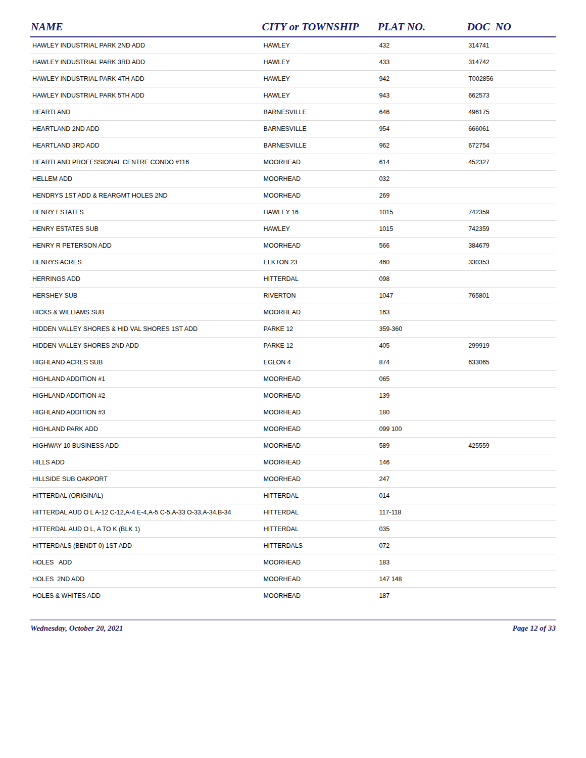| NAME | CITY or TOWNSHIP | PLAT NO. | DOC NO |
| --- | --- | --- | --- |
| HAWLEY INDUSTRIAL PARK 2ND ADD | HAWLEY | 432 | 314741 |
| HAWLEY INDUSTRIAL PARK 3RD ADD | HAWLEY | 433 | 314742 |
| HAWLEY INDUSTRIAL PARK 4TH ADD | HAWLEY | 942 | T002856 |
| HAWLEY INDUSTRIAL PARK 5TH ADD | HAWLEY | 943 | 662573 |
| HEARTLAND | BARNESVILLE | 646 | 496175 |
| HEARTLAND 2ND ADD | BARNESVILLE | 954 | 666061 |
| HEARTLAND 3RD ADD | BARNESVILLE | 962 | 672754 |
| HEARTLAND PROFESSIONAL CENTRE CONDO #116 | MOORHEAD | 614 | 452327 |
| HELLEM ADD | MOORHEAD | 032 | |
| HENDRYS 1ST ADD & REARGMT HOLES 2ND | MOORHEAD | 269 | |
| HENRY ESTATES | HAWLEY 16 | 1015 | 742359 |
| HENRY ESTATES SUB | HAWLEY | 1015 | 742359 |
| HENRY R PETERSON ADD | MOORHEAD | 566 | 384679 |
| HENRYS ACRES | ELKTON 23 | 460 | 330353 |
| HERRINGS ADD | HITTERDAL | 098 | |
| HERSHEY SUB | RIVERTON | 1047 | 765801 |
| HICKS & WILLIAMS SUB | MOORHEAD | 163 | |
| HIDDEN VALLEY SHORES & HID VAL SHORES 1ST ADD | PARKE 12 | 359-360 | |
| HIDDEN VALLEY SHORES 2ND ADD | PARKE 12 | 405 | 299919 |
| HIGHLAND ACRES SUB | EGLON 4 | 874 | 633065 |
| HIGHLAND ADDITION #1 | MOORHEAD | 065 | |
| HIGHLAND ADDITION #2 | MOORHEAD | 139 | |
| HIGHLAND ADDITION #3 | MOORHEAD | 180 | |
| HIGHLAND PARK ADD | MOORHEAD | 099 100 | |
| HIGHWAY 10 BUSINESS ADD | MOORHEAD | 589 | 425559 |
| HILLS ADD | MOORHEAD | 146 | |
| HILLSIDE SUB OAKPORT | MOORHEAD | 247 | |
| HITTERDAL (ORIGINAL) | HITTERDAL | 014 | |
| HITTERDAL AUD O L A-12 C-12,A-4 E-4,A-5 C-5,A-33 O-33,A-34,B-34 | HITTERDAL | 117-118 | |
| HITTERDAL AUD O L, A TO K (BLK 1) | HITTERDAL | 035 | |
| HITTERDALS (BENDT 0) 1ST ADD | HITTERDALS | 072 | |
| HOLES ADD | MOORHEAD | 183 | |
| HOLES 2ND ADD | MOORHEAD | 147 148 | |
| HOLES & WHITES ADD | MOORHEAD | 187 | |
Wednesday, October 20, 2021 Page 12 of 33